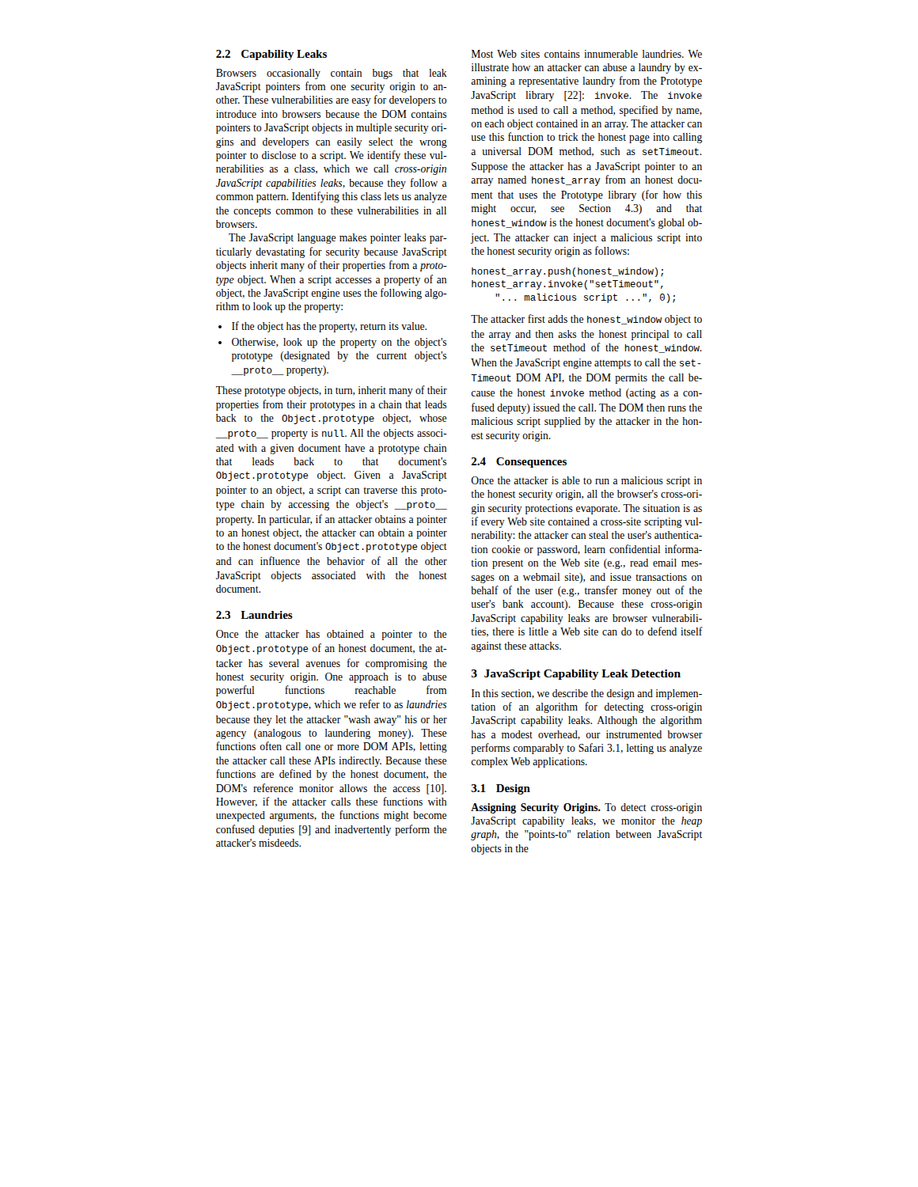2.2 Capability Leaks
Browsers occasionally contain bugs that leak JavaScript pointers from one security origin to another. These vulnerabilities are easy for developers to introduce into browsers because the DOM contains pointers to JavaScript objects in multiple security origins and developers can easily select the wrong pointer to disclose to a script. We identify these vulnerabilities as a class, which we call cross-origin JavaScript capabilities leaks, because they follow a common pattern. Identifying this class lets us analyze the concepts common to these vulnerabilities in all browsers.
The JavaScript language makes pointer leaks particularly devastating for security because JavaScript objects inherit many of their properties from a prototype object. When a script accesses a property of an object, the JavaScript engine uses the following algorithm to look up the property:
If the object has the property, return its value.
Otherwise, look up the property on the object's prototype (designated by the current object's __proto__ property).
These prototype objects, in turn, inherit many of their properties from their prototypes in a chain that leads back to the Object.prototype object, whose __proto__ property is null. All the objects associated with a given document have a prototype chain that leads back to that document's Object.prototype object. Given a JavaScript pointer to an object, a script can traverse this prototype chain by accessing the object's __proto__ property. In particular, if an attacker obtains a pointer to an honest object, the attacker can obtain a pointer to the honest document's Object.prototype object and can influence the behavior of all the other JavaScript objects associated with the honest document.
2.3 Laundries
Once the attacker has obtained a pointer to the Object.prototype of an honest document, the attacker has several avenues for compromising the honest security origin. One approach is to abuse powerful functions reachable from Object.prototype, which we refer to as laundries because they let the attacker "wash away" his or her agency (analogous to laundering money). These functions often call one or more DOM APIs, letting the attacker call these APIs indirectly. Because these functions are defined by the honest document, the DOM's reference monitor allows the access [10]. However, if the attacker calls these functions with unexpected arguments, the functions might become confused deputies [9] and inadvertently perform the attacker's misdeeds.
Most Web sites contains innumerable laundries. We illustrate how an attacker can abuse a laundry by examining a representative laundry from the Prototype JavaScript library [22]: invoke. The invoke method is used to call a method, specified by name, on each object contained in an array. The attacker can use this function to trick the honest page into calling a universal DOM method, such as setTimeout. Suppose the attacker has a JavaScript pointer to an array named honest_array from an honest document that uses the Prototype library (for how this might occur, see Section 4.3) and that honest_window is the honest document's global object. The attacker can inject a malicious script into the honest security origin as follows:
honest_array.push(honest_window);
honest_array.invoke("setTimeout",
    "... malicious script ...", 0);
The attacker first adds the honest_window object to the array and then asks the honest principal to call the setTimeout method of the honest_window. When the JavaScript engine attempts to call the setTimeout DOM API, the DOM permits the call because the honest invoke method (acting as a confused deputy) issued the call. The DOM then runs the malicious script supplied by the attacker in the honest security origin.
2.4 Consequences
Once the attacker is able to run a malicious script in the honest security origin, all the browser's cross-origin security protections evaporate. The situation is as if every Web site contained a cross-site scripting vulnerability: the attacker can steal the user's authentication cookie or password, learn confidential information present on the Web site (e.g., read email messages on a webmail site), and issue transactions on behalf of the user (e.g., transfer money out of the user's bank account). Because these cross-origin JavaScript capability leaks are browser vulnerabilities, there is little a Web site can do to defend itself against these attacks.
3 JavaScript Capability Leak Detection
In this section, we describe the design and implementation of an algorithm for detecting cross-origin JavaScript capability leaks. Although the algorithm has a modest overhead, our instrumented browser performs comparably to Safari 3.1, letting us analyze complex Web applications.
3.1 Design
Assigning Security Origins. To detect cross-origin JavaScript capability leaks, we monitor the heap graph, the "points-to" relation between JavaScript objects in the